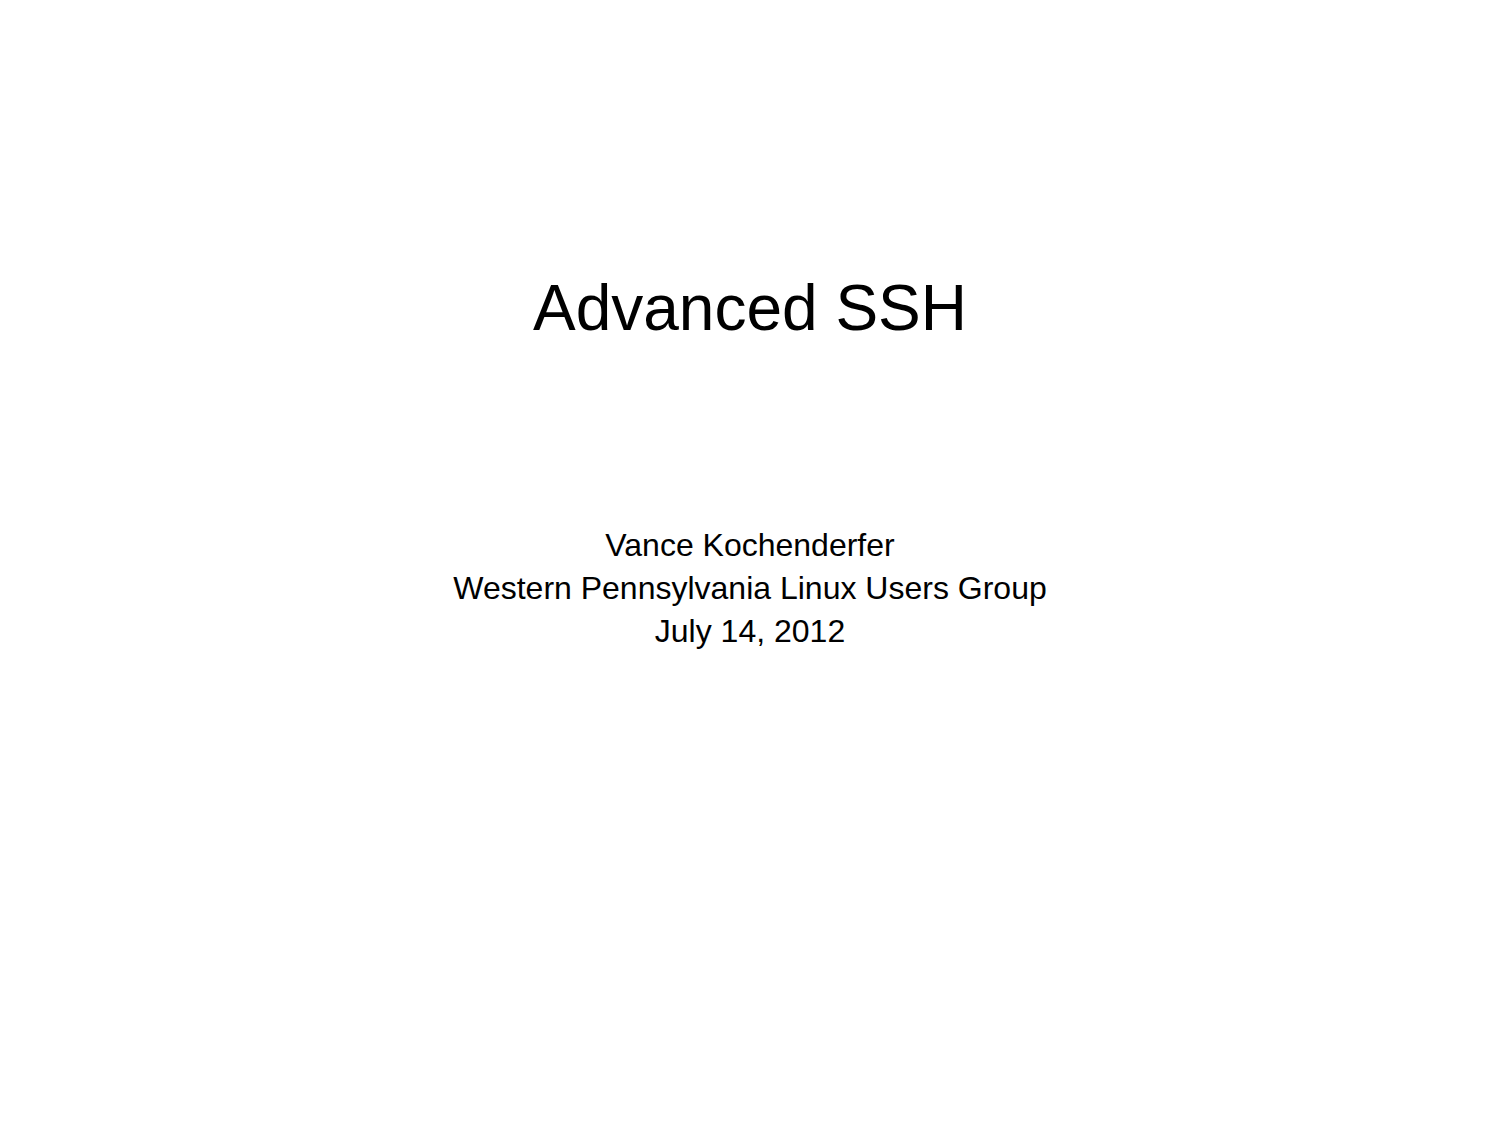Advanced SSH
Vance Kochenderfer
Western Pennsylvania Linux Users Group
July 14, 2012